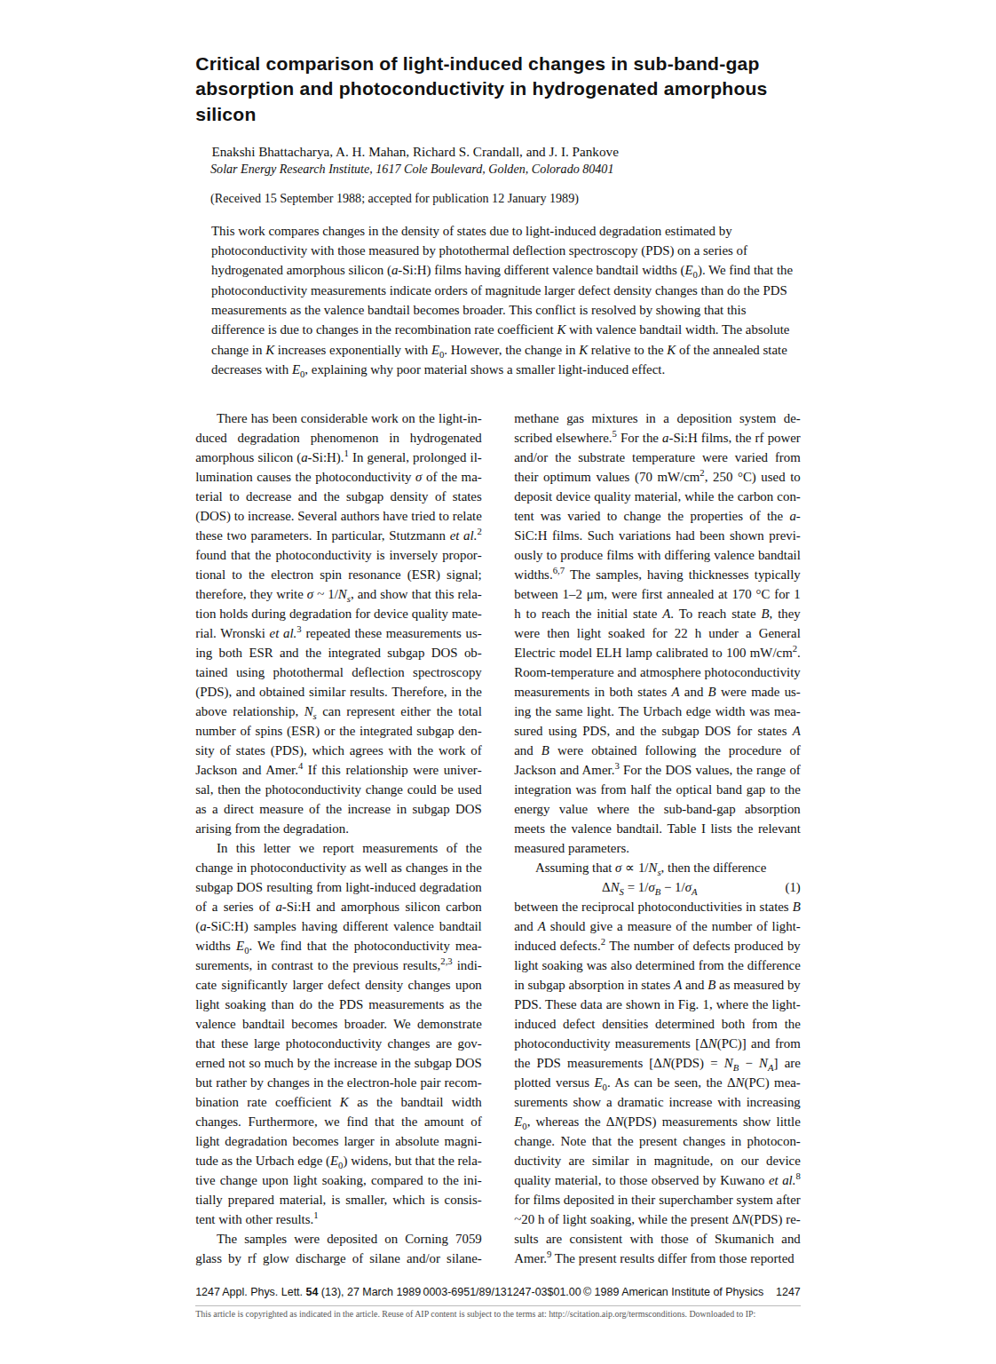Critical comparison of light-induced changes in sub-band-gap absorption and photoconductivity in hydrogenated amorphous silicon
Enakshi Bhattacharya, A. H. Mahan, Richard S. Crandall, and J. I. Pankove
Solar Energy Research Institute, 1617 Cole Boulevard, Golden, Colorado 80401
(Received 15 September 1988; accepted for publication 12 January 1989)
This work compares changes in the density of states due to light-induced degradation estimated by photoconductivity with those measured by photothermal deflection spectroscopy (PDS) on a series of hydrogenated amorphous silicon (a-Si:H) films having different valence bandtail widths (E0). We find that the photoconductivity measurements indicate orders of magnitude larger defect density changes than do the PDS measurements as the valence bandtail becomes broader. This conflict is resolved by showing that this difference is due to changes in the recombination rate coefficient K with valence bandtail width. The absolute change in K increases exponentially with E0. However, the change in K relative to the K of the annealed state decreases with E0, explaining why poor material shows a smaller light-induced effect.
There has been considerable work on the light-induced degradation phenomenon in hydrogenated amorphous silicon (a-Si:H).1 In general, prolonged illumination causes the photoconductivity σ of the material to decrease and the subgap density of states (DOS) to increase. Several authors have tried to relate these two parameters. In particular, Stutzmann et al.2 found that the photoconductivity is inversely proportional to the electron spin resonance (ESR) signal; therefore, they write σ ~ 1/Ns, and show that this relation holds during degradation for device quality material. Wronski et al.3 repeated these measurements using both ESR and the integrated subgap DOS obtained using photothermal deflection spectroscopy (PDS), and obtained similar results. Therefore, in the above relationship, Ns can represent either the total number of spins (ESR) or the integrated subgap density of states (PDS), which agrees with the work of Jackson and Amer.4 If this relationship were universal, then the photoconductivity change could be used as a direct measure of the increase in subgap DOS arising from the degradation.
In this letter we report measurements of the change in photoconductivity as well as changes in the subgap DOS resulting from light-induced degradation of a series of a-Si:H and amorphous silicon carbon (a-SiC:H) samples having different valence bandtail widths E0. We find that the photoconductivity measurements, in contrast to the previous results,2,3 indicate significantly larger defect density changes upon light soaking than do the PDS measurements as the valence bandtail becomes broader. We demonstrate that these large photoconductivity changes are governed not so much by the increase in the subgap DOS but rather by changes in the electron-hole pair recombination rate coefficient K as the bandtail width changes. Furthermore, we find that the amount of light degradation becomes larger in absolute magnitude as the Urbach edge (E0) widens, but that the relative change upon light soaking, compared to the initially prepared material, is smaller, which is consistent with other results.1
The samples were deposited on Corning 7059 glass by rf glow discharge of silane and/or silane-methane gas mixtures in a deposition system described elsewhere.5 For the a-Si:H films, the rf power and/or the substrate temperature were varied from their optimum values (70 mW/cm2, 250 °C) used to deposit device quality material, while the carbon content was varied to change the properties of the a-SiC:H films. Such variations had been shown previously to produce films with differing valence bandtail widths.6,7 The samples, having thicknesses typically between 1–2 μm, were first annealed at 170 °C for 1 h to reach the initial state A. To reach state B, they were then light soaked for 22 h under a General Electric model ELH lamp calibrated to 100 mW/cm2. Room-temperature and atmosphere photoconductivity measurements in both states A and B were made using the same light. The Urbach edge width was measured using PDS, and the subgap DOS for states A and B were obtained following the procedure of Jackson and Amer.3 For the DOS values, the range of integration was from half the optical band gap to the energy value where the sub-band-gap absorption meets the valence bandtail. Table I lists the relevant measured parameters.
Assuming that σ ∝ 1/Ns, then the difference
(1) ΔNS = 1/σB − 1/σA
between the reciprocal photoconductivities in states B and A should give a measure of the number of light-induced defects.2 The number of defects produced by light soaking was also determined from the difference in subgap absorption in states A and B as measured by PDS. These data are shown in Fig. 1, where the light-induced defect densities determined both from the photoconductivity measurements [ΔN(PC)] and from the PDS measurements [ΔN(PDS) = NB − NA] are plotted versus E0. As can be seen, the ΔN(PC) measurements show a dramatic increase with increasing E0, whereas the ΔN(PDS) measurements show little change. Note that the present changes in photoconductivity are similar in magnitude, on our device quality material, to those observed by Kuwano et al.8 for films deposited in their superchamber system after ~20 h of light soaking, while the present ΔN(PDS) results are consistent with those of Skumanich and Amer.9 The present results differ from those reported
1247 Appl. Phys. Lett. 54 (13), 27 March 1989 0003-6951/89/131247-03$01.00 © 1989 American Institute of Physics 1247
This article is copyrighted as indicated in the article. Reuse of AIP content is subject to the terms at: http://scitation.aip.org/termsconditions. Downloaded to IP: